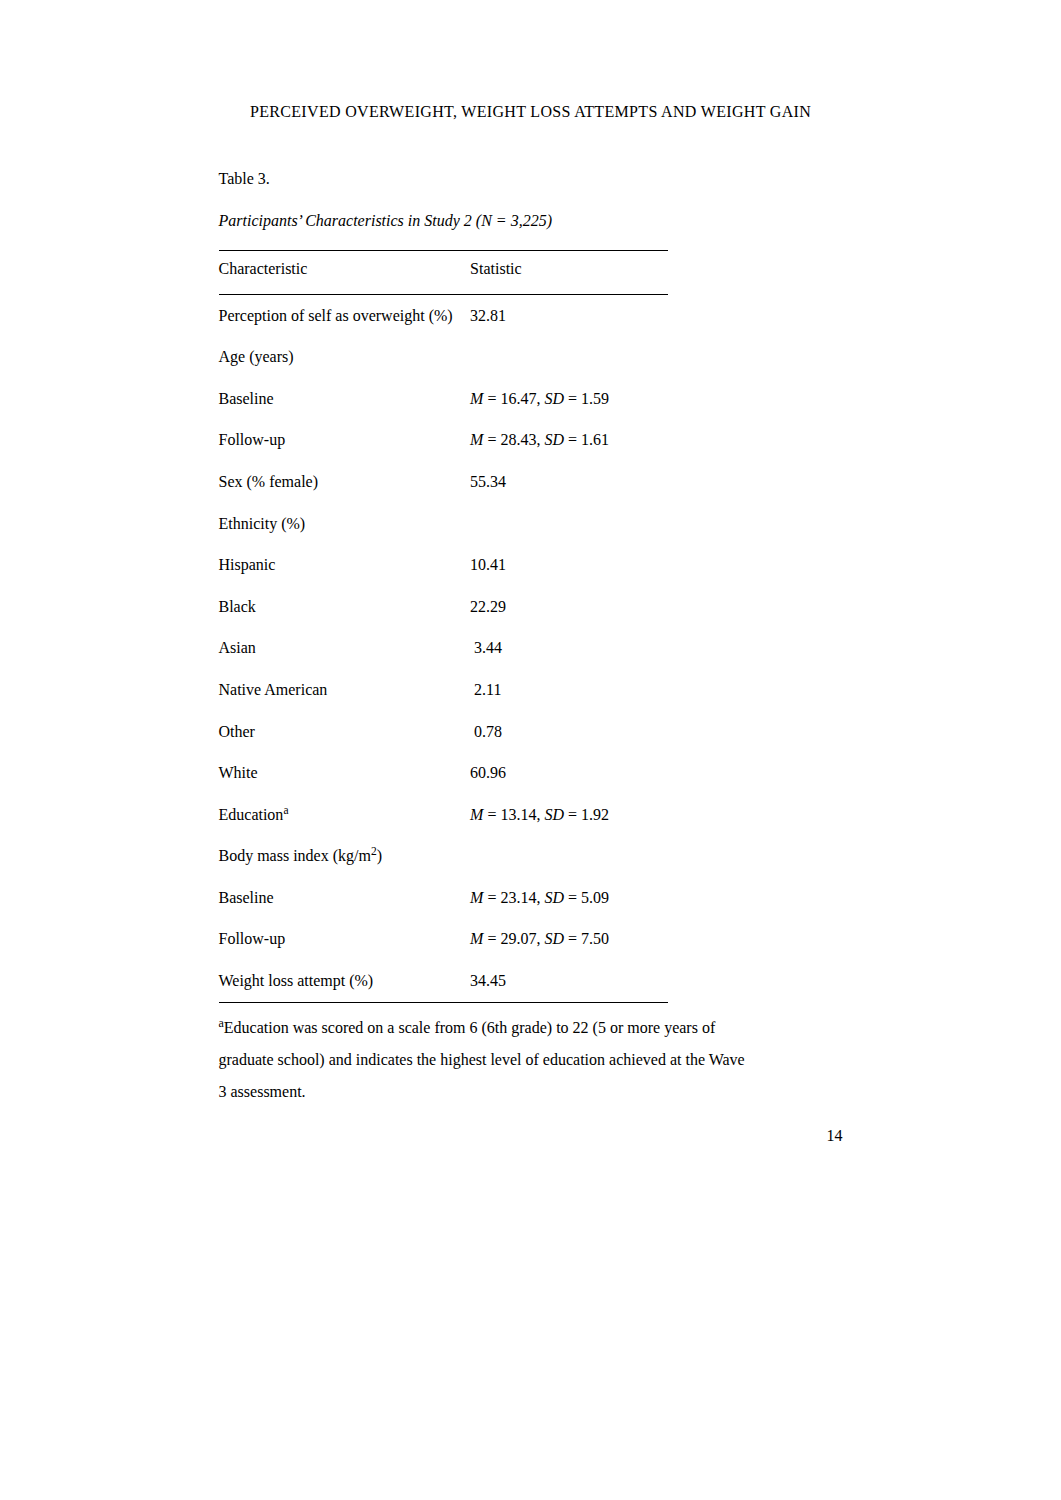PERCEIVED OVERWEIGHT, WEIGHT LOSS ATTEMPTS AND WEIGHT GAIN
Table 3.
Participants’ Characteristics in Study 2 (N = 3,225)
| Characteristic | Statistic |
| --- | --- |
| Perception of self as overweight (%) | 32.81 |
| Age (years) | |
| Baseline | M = 16.47, SD = 1.59 |
| Follow-up | M = 28.43, SD = 1.61 |
| Sex (% female) | 55.34 |
| Ethnicity (%) | |
| Hispanic | 10.41 |
| Black | 22.29 |
| Asian | 3.44 |
| Native American | 2.11 |
| Other | 0.78 |
| White | 60.96 |
| Education a | M = 13.14, SD = 1.92 |
| Body mass index (kg/m 2 ) | |
| Baseline | M = 23.14, SD = 5.09 |
| Follow-up | M = 29.07, SD = 7.50 |
| Weight loss attempt (%) | 34.45 |
aEducation was scored on a scale from 6 (6th grade) to 22 (5 or more years of graduate school) and indicates the highest level of education achieved at the Wave 3 assessment.
14